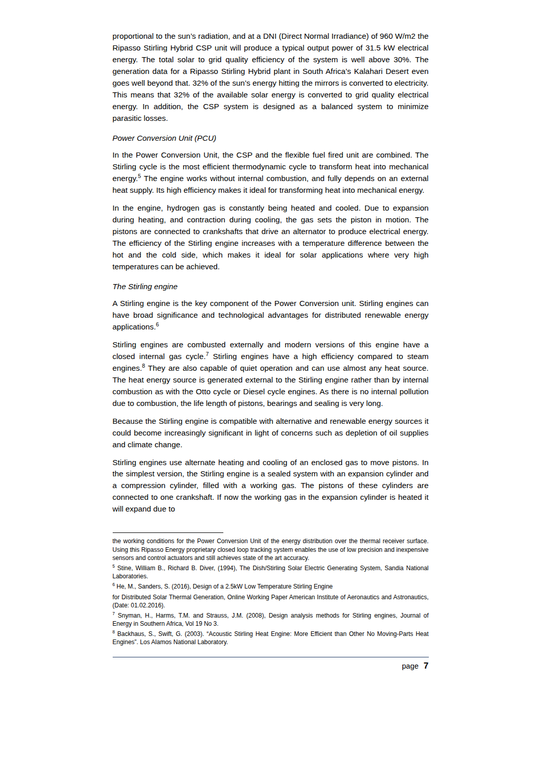proportional to the sun’s radiation, and at a DNI (Direct Normal Irradiance) of 960 W/m2 the Ripasso Stirling Hybrid CSP unit will produce a typical output power of 31.5 kW electrical energy. The total solar to grid quality efficiency of the system is well above 30%. The generation data for a Ripasso Stirling Hybrid plant in South Africa’s Kalahari Desert even goes well beyond that. 32% of the sun’s energy hitting the mirrors is converted to electricity. This means that 32% of the available solar energy is converted to grid quality electrical energy. In addition, the CSP system is designed as a balanced system to minimize parasitic losses.
Power Conversion Unit (PCU)
In the Power Conversion Unit, the CSP and the flexible fuel fired unit are combined. The Stirling cycle is the most efficient thermodynamic cycle to transform heat into mechanical energy.5 The engine works without internal combustion, and fully depends on an external heat supply. Its high efficiency makes it ideal for transforming heat into mechanical energy.
In the engine, hydrogen gas is constantly being heated and cooled. Due to expansion during heating, and contraction during cooling, the gas sets the piston in motion. The pistons are connected to crankshafts that drive an alternator to produce electrical energy. The efficiency of the Stirling engine increases with a temperature difference between the hot and the cold side, which makes it ideal for solar applications where very high temperatures can be achieved.
The Stirling engine
A Stirling engine is the key component of the Power Conversion unit. Stirling engines can have broad significance and technological advantages for distributed renewable energy applications.6
Stirling engines are combusted externally and modern versions of this engine have a closed internal gas cycle.7 Stirling engines have a high efficiency compared to steam engines.8 They are also capable of quiet operation and can use almost any heat source. The heat energy source is generated external to the Stirling engine rather than by internal combustion as with the Otto cycle or Diesel cycle engines. As there is no internal pollution due to combustion, the life length of pistons, bearings and sealing is very long.
Because the Stirling engine is compatible with alternative and renewable energy sources it could become increasingly significant in light of concerns such as depletion of oil supplies and climate change.
Stirling engines use alternate heating and cooling of an enclosed gas to move pistons. In the simplest version, the Stirling engine is a sealed system with an expansion cylinder and a compression cylinder, filled with a working gas. The pistons of these cylinders are connected to one crankshaft. If now the working gas in the expansion cylinder is heated it will expand due to
the working conditions for the Power Conversion Unit of the energy distribution over the thermal receiver surface. Using this Ripasso Energy proprietary closed loop tracking system enables the use of low precision and inexpensive sensors and control actuators and still achieves state of the art accuracy.
5 Stine, William B., Richard B. Diver, (1994), The Dish/Stirling Solar Electric Generating System, Sandia National Laboratories.
6 He, M., Sanders, S. (2016), Design of a 2.5kW Low Temperature Stirling Engine
for Distributed Solar Thermal Generation, Online Working Paper American Institute of Aeronautics and Astronautics, (Date: 01.02.2016).
7 Snyman, H., Harms, T.M. and Strauss, J.M. (2008), Design analysis methods for Stirling engines, Journal of Energy in Southern Africa, Vol 19 No 3.
8 Backhaus, S., Swift, G. (2003). “Acoustic Stirling Heat Engine: More Efficient than Other No Moving-Parts Heat Engines”. Los Alamos National Laboratory.
page 7